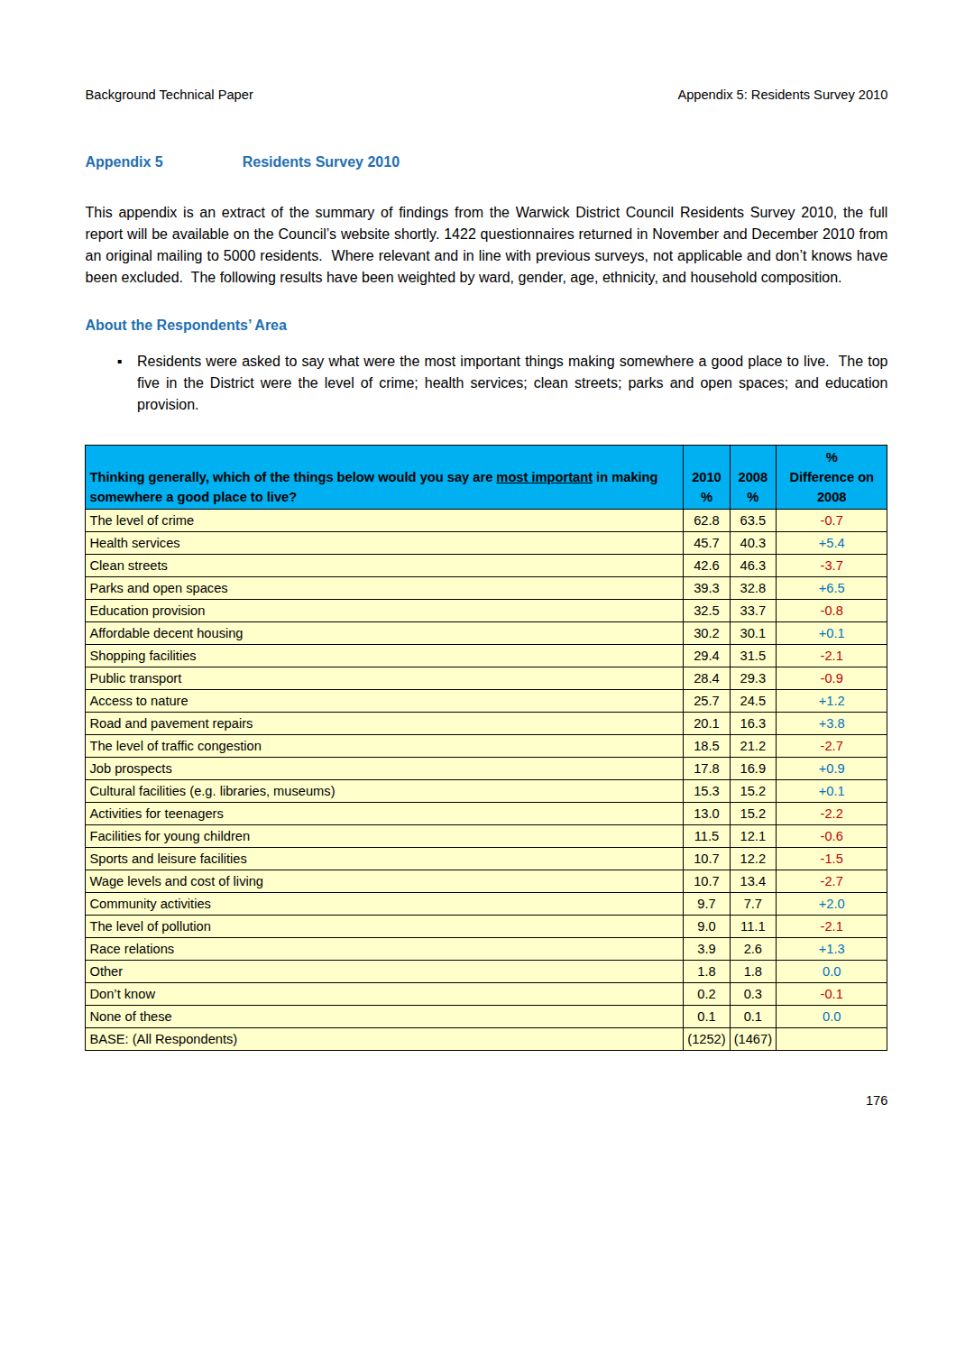Background Technical Paper Appendix 5: Residents Survey 2010
Appendix 5 Residents Survey 2010
This appendix is an extract of the summary of findings from the Warwick District Council Residents Survey 2010, the full report will be available on the Council’s website shortly. 1422 questionnaires returned in November and December 2010 from an original mailing to 5000 residents. Where relevant and in line with previous surveys, not applicable and don’t knows have been excluded. The following results have been weighted by ward, gender, age, ethnicity, and household composition.
About the Respondents’ Area
Residents were asked to say what were the most important things making somewhere a good place to live. The top five in the District were the level of crime; health services; clean streets; parks and open spaces; and education provision.
| Thinking generally, which of the things below would you say are most important in making somewhere a good place to live? | 2010 % | 2008 % | % Difference on 2008 |
| --- | --- | --- | --- |
| The level of crime | 62.8 | 63.5 | -0.7 |
| Health services | 45.7 | 40.3 | +5.4 |
| Clean streets | 42.6 | 46.3 | -3.7 |
| Parks and open spaces | 39.3 | 32.8 | +6.5 |
| Education provision | 32.5 | 33.7 | -0.8 |
| Affordable decent housing | 30.2 | 30.1 | +0.1 |
| Shopping facilities | 29.4 | 31.5 | -2.1 |
| Public transport | 28.4 | 29.3 | -0.9 |
| Access to nature | 25.7 | 24.5 | +1.2 |
| Road and pavement repairs | 20.1 | 16.3 | +3.8 |
| The level of traffic congestion | 18.5 | 21.2 | -2.7 |
| Job prospects | 17.8 | 16.9 | +0.9 |
| Cultural facilities (e.g. libraries, museums) | 15.3 | 15.2 | +0.1 |
| Activities for teenagers | 13.0 | 15.2 | -2.2 |
| Facilities for young children | 11.5 | 12.1 | -0.6 |
| Sports and leisure facilities | 10.7 | 12.2 | -1.5 |
| Wage levels and cost of living | 10.7 | 13.4 | -2.7 |
| Community activities | 9.7 | 7.7 | +2.0 |
| The level of pollution | 9.0 | 11.1 | -2.1 |
| Race relations | 3.9 | 2.6 | +1.3 |
| Other | 1.8 | 1.8 | 0.0 |
| Don’t know | 0.2 | 0.3 | -0.1 |
| None of these | 0.1 | 0.1 | 0.0 |
| BASE: (All Respondents) | (1252) | (1467) | |
176